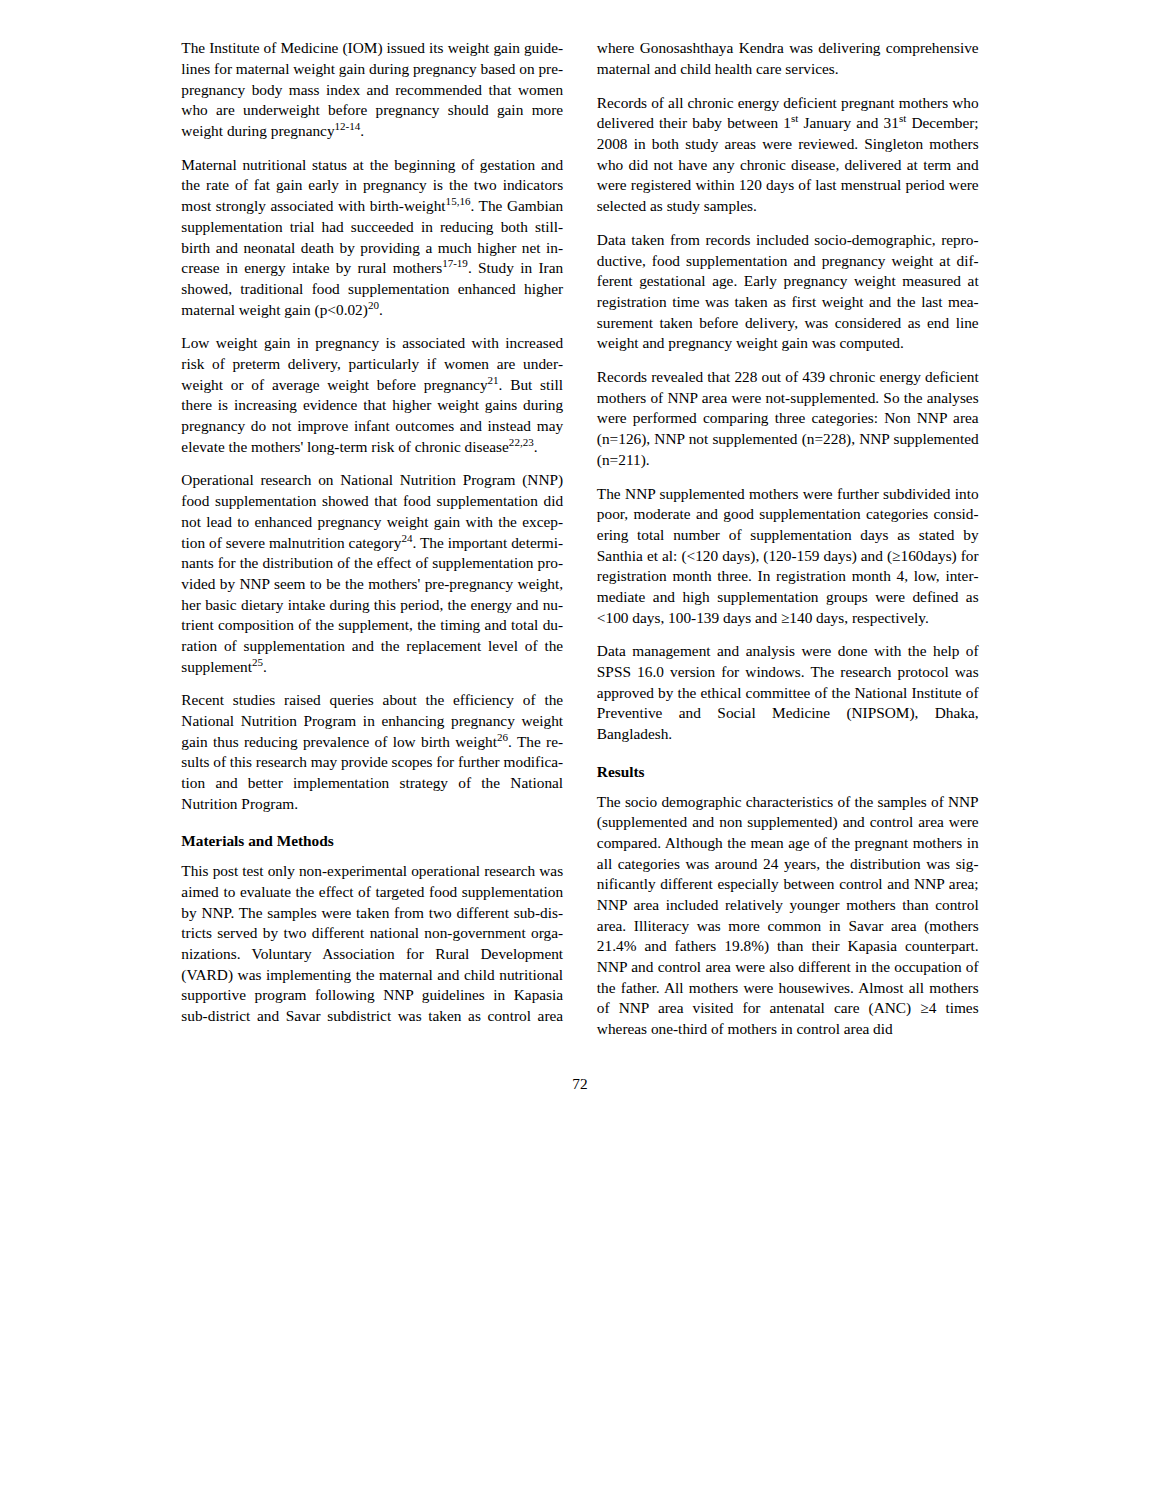The Institute of Medicine (IOM) issued its weight gain guidelines for maternal weight gain during pregnancy based on pre-pregnancy body mass index and recommended that women who are underweight before pregnancy should gain more weight during pregnancy12-14.
Maternal nutritional status at the beginning of gestation and the rate of fat gain early in pregnancy is the two indicators most strongly associated with birth-weight15,16. The Gambian supplementation trial had succeeded in reducing both stillbirth and neonatal death by providing a much higher net increase in energy intake by rural mothers17-19. Study in Iran showed, traditional food supplementation enhanced higher maternal weight gain (p<0.02)20.
Low weight gain in pregnancy is associated with increased risk of preterm delivery, particularly if women are underweight or of average weight before pregnancy21. But still there is increasing evidence that higher weight gains during pregnancy do not improve infant outcomes and instead may elevate the mothers' long-term risk of chronic disease22,23.
Operational research on National Nutrition Program (NNP) food supplementation showed that food supplementation did not lead to enhanced pregnancy weight gain with the exception of severe malnutrition category24. The important determinants for the distribution of the effect of supplementation provided by NNP seem to be the mothers' pre-pregnancy weight, her basic dietary intake during this period, the energy and nutrient composition of the supplement, the timing and total duration of supplementation and the replacement level of the supplement25.
Recent studies raised queries about the efficiency of the National Nutrition Program in enhancing pregnancy weight gain thus reducing prevalence of low birth weight26. The results of this research may provide scopes for further modification and better implementation strategy of the National Nutrition Program.
Materials and Methods
This post test only non-experimental operational research was aimed to evaluate the effect of targeted food supplementation by NNP. The samples were taken from two different sub-districts served by two different national non-government organizations. Voluntary Association for Rural Development (VARD) was implementing the maternal and child nutritional supportive program following NNP guidelines in Kapasia sub-district and Savar subdistrict was taken as control area where Gonosashthaya Kendra was delivering comprehensive maternal and child health care services.
Records of all chronic energy deficient pregnant mothers who delivered their baby between 1st January and 31st December; 2008 in both study areas were reviewed. Singleton mothers who did not have any chronic disease, delivered at term and were registered within 120 days of last menstrual period were selected as study samples.
Data taken from records included socio-demographic, reproductive, food supplementation and pregnancy weight at different gestational age. Early pregnancy weight measured at registration time was taken as first weight and the last measurement taken before delivery, was considered as end line weight and pregnancy weight gain was computed.
Records revealed that 228 out of 439 chronic energy deficient mothers of NNP area were not-supplemented. So the analyses were performed comparing three categories: Non NNP area (n=126), NNP not supplemented (n=228), NNP supplemented (n=211).
The NNP supplemented mothers were further subdivided into poor, moderate and good supplementation categories considering total number of supplementation days as stated by Santhia et al: (<120 days), (120-159 days) and (≥160days) for registration month three. In registration month 4, low, intermediate and high supplementation groups were defined as <100 days, 100-139 days and ≥140 days, respectively.
Data management and analysis were done with the help of SPSS 16.0 version for windows. The research protocol was approved by the ethical committee of the National Institute of Preventive and Social Medicine (NIPSOM), Dhaka, Bangladesh.
Results
The socio demographic characteristics of the samples of NNP (supplemented and non supplemented) and control area were compared. Although the mean age of the pregnant mothers in all categories was around 24 years, the distribution was significantly different especially between control and NNP area; NNP area included relatively younger mothers than control area. Illiteracy was more common in Savar area (mothers 21.4% and fathers 19.8%) than their Kapasia counterpart. NNP and control area were also different in the occupation of the father. All mothers were housewives. Almost all mothers of NNP area visited for antenatal care (ANC) ≥4 times whereas one-third of mothers in control area did
72